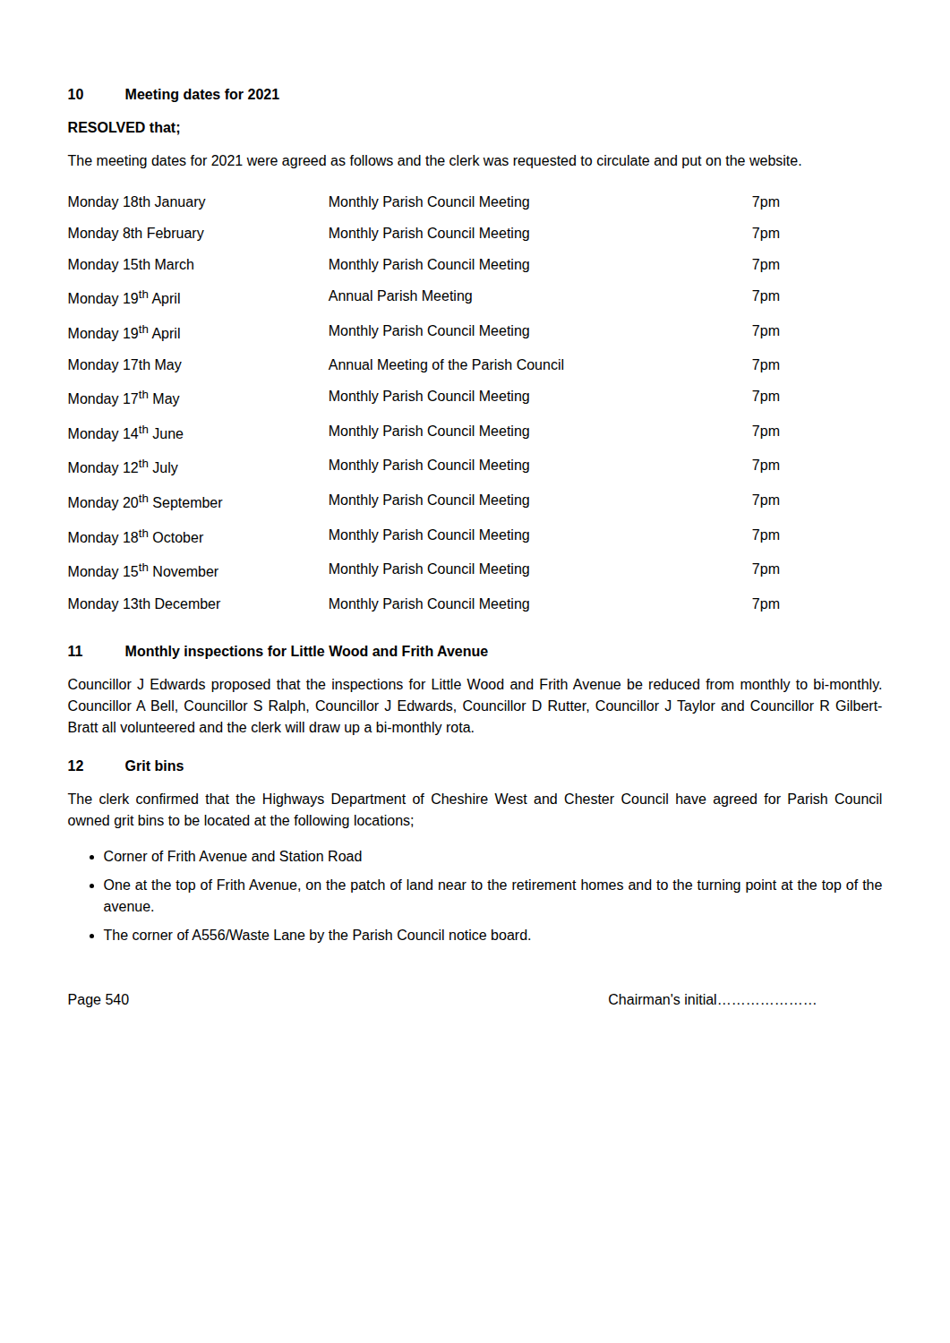10 Meeting dates for 2021
RESOLVED that;
The meeting dates for 2021 were agreed as follows and the clerk was requested to circulate and put on the website.
| Monday 18th January | Monthly Parish Council Meeting | 7pm |
| Monday 8th February | Monthly Parish Council Meeting | 7pm |
| Monday 15th March | Monthly Parish Council Meeting | 7pm |
| Monday 19 th April | Annual Parish Meeting | 7pm |
| Monday 19 th April | Monthly Parish Council Meeting | 7pm |
| Monday 17th May | Annual Meeting of the Parish Council | 7pm |
| Monday 17 th May | Monthly Parish Council Meeting | 7pm |
| Monday 14 th June | Monthly Parish Council Meeting | 7pm |
| Monday 12 th July | Monthly Parish Council Meeting | 7pm |
| Monday 20 th September | Monthly Parish Council Meeting | 7pm |
| Monday 18 th October | Monthly Parish Council Meeting | 7pm |
| Monday 15 th November | Monthly Parish Council Meeting | 7pm |
| Monday 13th December | Monthly Parish Council Meeting | 7pm |
11 Monthly inspections for Little Wood and Frith Avenue
Councillor J Edwards proposed that the inspections for Little Wood and Frith Avenue be reduced from monthly to bi-monthly. Councillor A Bell, Councillor S Ralph, Councillor J Edwards, Councillor D Rutter, Councillor J Taylor and Councillor R Gilbert-Bratt all volunteered and the clerk will draw up a bi-monthly rota.
12 Grit bins
The clerk confirmed that the Highways Department of Cheshire West and Chester Council have agreed for Parish Council owned grit bins to be located at the following locations;
Corner of Frith Avenue and Station Road
One at the top of Frith Avenue, on the patch of land near to the retirement homes and to the turning point at the top of the avenue.
The corner of A556/Waste Lane by the Parish Council notice board.
Page 540 Chairman's initial…………………